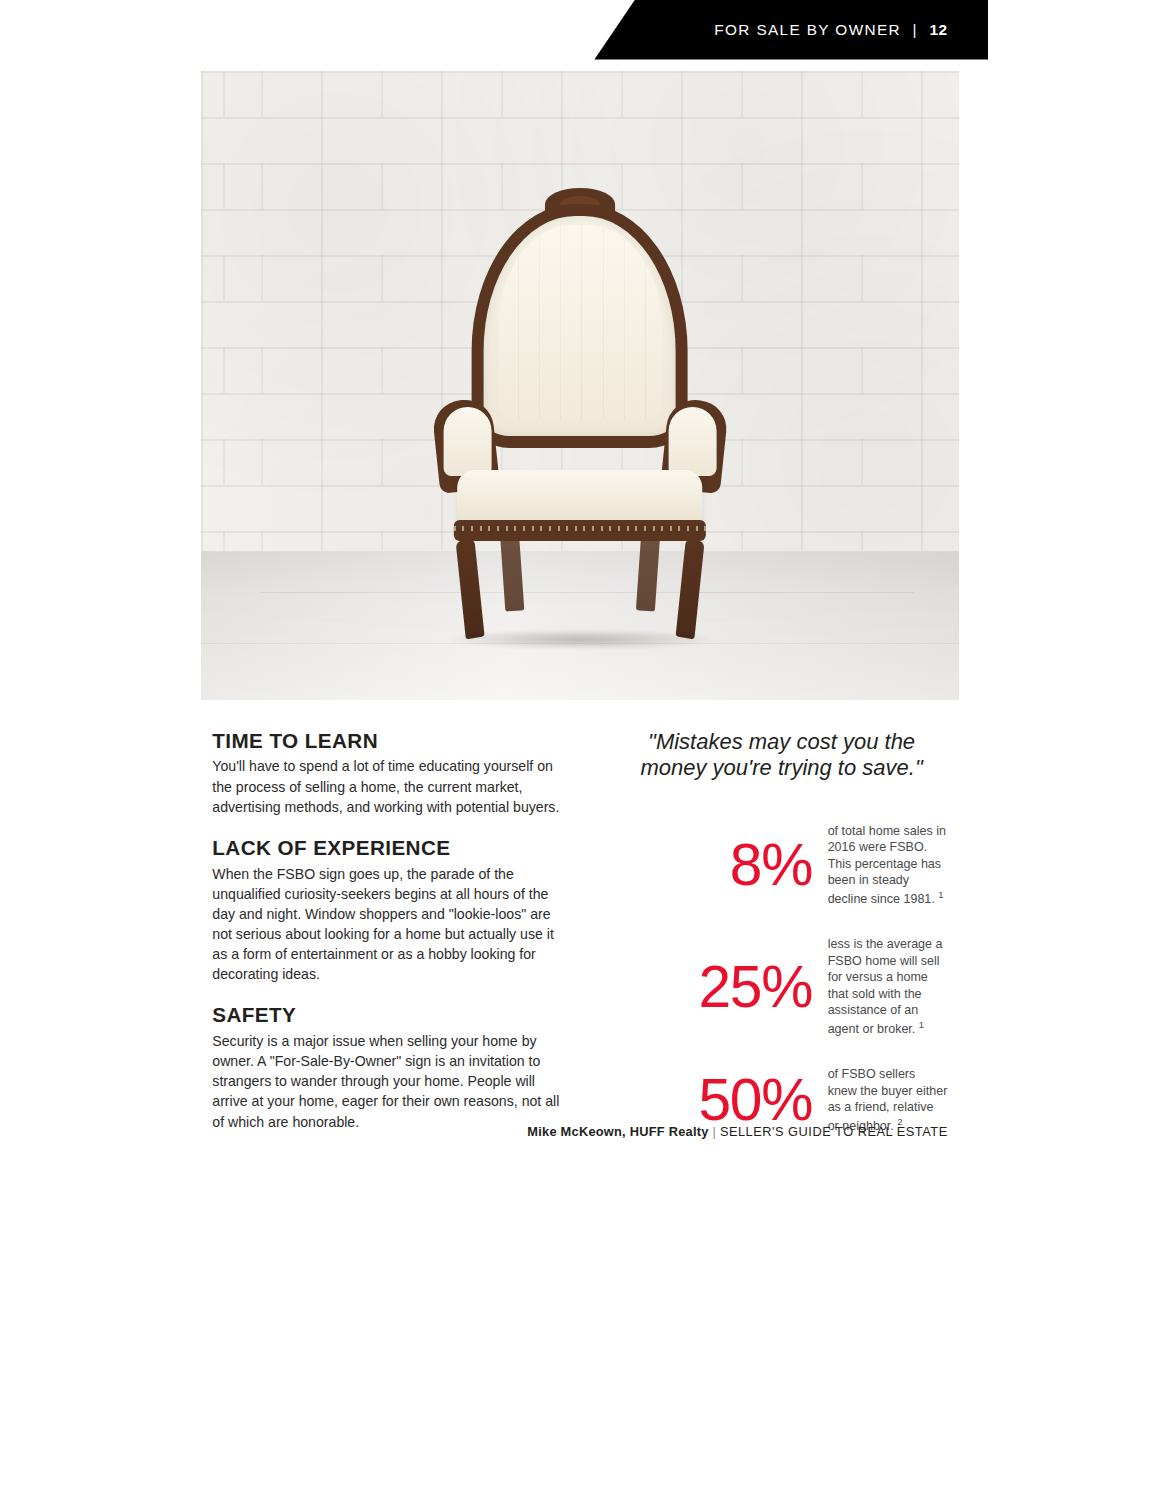For Sale By Owner | 12
Time to Learn
You'll have to spend a lot of time educating yourself on the process of selling a home, the current market, advertising methods, and working with potential buyers.
Lack of Experience
When the FSBO sign goes up, the parade of the unqualified curiosity-seekers begins at all hours of the day and night. Window shoppers and "lookie-loos" are not serious about looking for a home but actually use it as a form of entertainment or as a hobby looking for decorating ideas.
Safety
Security is a major issue when selling your home by owner. A "For-Sale-By-Owner" sign is an invitation to strangers to wander through your home. People will arrive at your home, eager for their own reasons, not all of which are honorable.
"Mistakes may cost you the money you're trying to save."
8%
of total home sales in 2016 were FSBO. This percentage has been in steady decline since 1981. 1
25%
less is the average a FSBO home will sell for versus a home that sold with the assistance of an agent or broker. 1
50%
of FSBO sellers knew the buyer either as a friend, relative or neighbor. 2
Mike McKeown, HUFF Realty|Seller's Guide to Real Estate